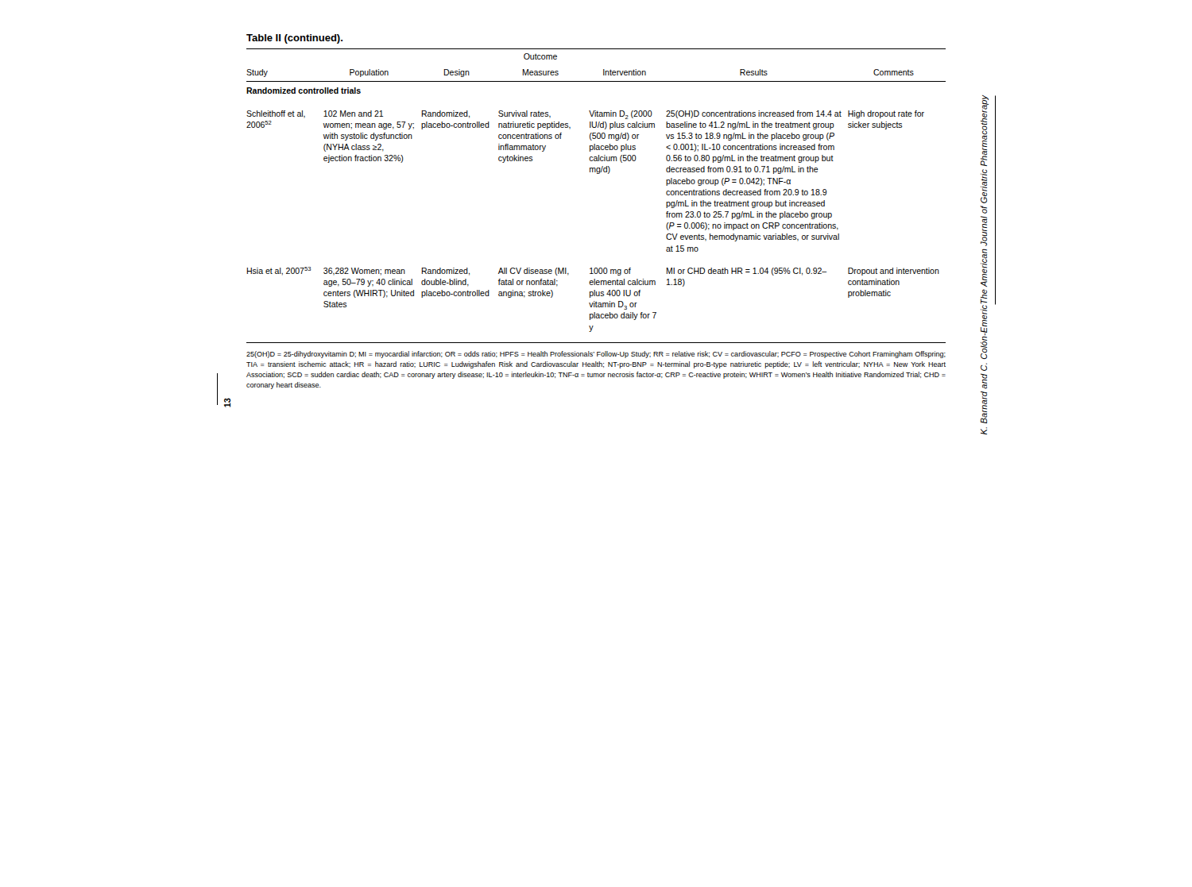K. Barnard and C. Colón-Emeric The American Journal of Geriatric Pharmacotherapy
Table II (continued).
| | | | Outcome | | | |
| --- | --- | --- | --- | --- | --- | --- |
| Study | Population | Design | Measures | Intervention | Results | Comments |
| Randomized controlled trials |
| Schleithoff et al, 2006 52 | 102 Men and 21 women; mean age, 57 y; with systolic dysfunction (NYHA class ≥2, ejection fraction 32%) | Randomized, placebo-controlled | Survival rates, natriuretic peptides, concentrations of inflammatory cytokines | Vitamin D 2 (2000 IU/d) plus calcium (500 mg/d) or placebo plus calcium (500 mg/d) | 25(OH)D concentrations increased from 14.4 at baseline to 41.2 ng/mL in the treatment group vs 15.3 to 18.9 ng/mL in the placebo group ( P < 0.001); IL-10 concentrations increased from 0.56 to 0.80 pg/mL in the treatment group but decreased from 0.91 to 0.71 pg/mL in the placebo group ( P = 0.042); TNF-α concentrations decreased from 20.9 to 18.9 pg/mL in the treatment group but increased from 23.0 to 25.7 pg/mL in the placebo group ( P = 0.006); no impact on CRP concentrations, CV events, hemodynamic variables, or survival at 15 mo | High dropout rate for sicker subjects |
| Hsia et al, 2007 53 | 36,282 Women; mean age, 50–79 y; 40 clinical centers (WHIRT); United States | Randomized, double-blind, placebo-controlled | All CV disease (MI, fatal or nonfatal; angina; stroke) | 1000 mg of elemental calcium plus 400 IU of vitamin D 3 or placebo daily for 7 y | MI or CHD death HR = 1.04 (95% CI, 0.92–1.18) | Dropout and intervention contamination problematic |
25(OH)D = 25-dihydroxyvitamin D; MI = myocardial infarction; OR = odds ratio; HPFS = Health Professionals’ Follow-Up Study; RR = relative risk; CV = cardiovascular; PCFO = Prospective Cohort Framingham Offspring; TIA = transient ischemic attack; HR = hazard ratio; LURIC = Ludwigshafen Risk and Cardiovascular Health; NT-pro-BNP = N-terminal pro-B-type natriuretic peptide; LV = left ventricular; NYHA = New York Heart Association; SCD = sudden cardiac death; CAD = coronary artery disease; IL-10 = interleukin-10; TNF-α = tumor necrosis factor-α; CRP = C-reactive protein; WHIRT = Women’s Health Initiative Randomized Trial; CHD = coronary heart disease.
13